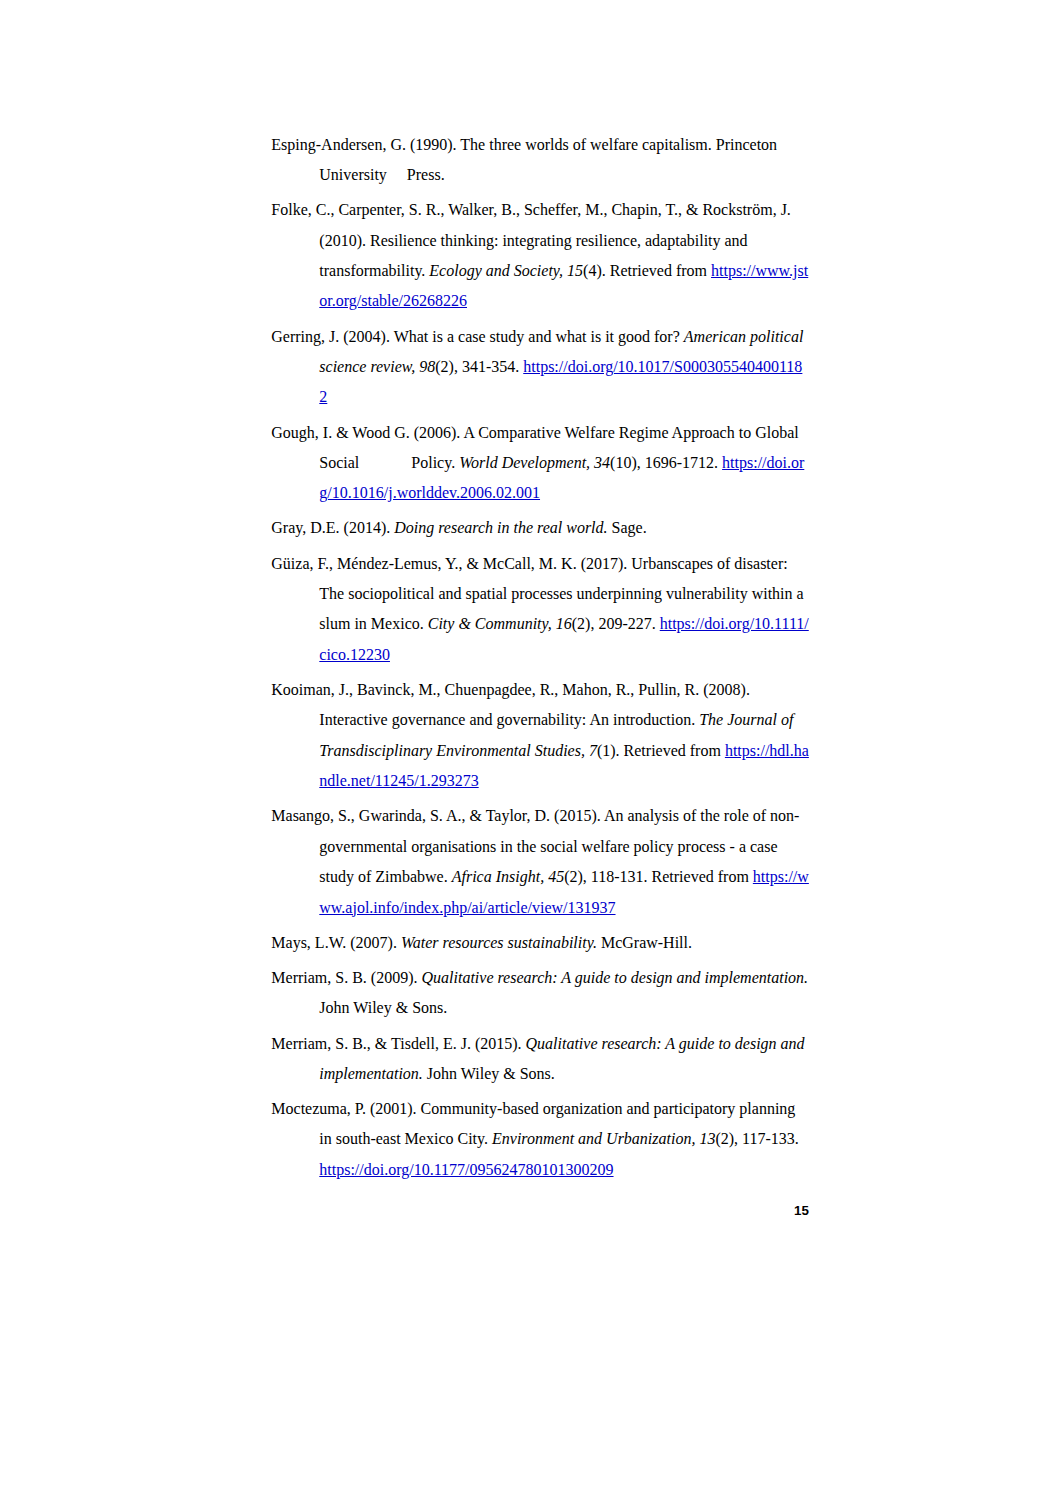Esping-Andersen, G. (1990). The three worlds of welfare capitalism. Princeton University Press.
Folke, C., Carpenter, S. R., Walker, B., Scheffer, M., Chapin, T., & Rockström, J. (2010). Resilience thinking: integrating resilience, adaptability and transformability. Ecology and Society, 15(4). Retrieved from https://www.jstor.org/stable/26268226
Gerring, J. (2004). What is a case study and what is it good for? American political science review, 98(2), 341-354. https://doi.org/10.1017/S0003055404001182
Gough, I. & Wood G. (2006). A Comparative Welfare Regime Approach to Global Social Policy. World Development, 34(10), 1696-1712. https://doi.org/10.1016/j.worlddev.2006.02.001
Gray, D.E. (2014). Doing research in the real world. Sage.
Güiza, F., Méndez-Lemus, Y., & McCall, M. K. (2017). Urbanscapes of disaster: The sociopolitical and spatial processes underpinning vulnerability within a slum in Mexico. City & Community, 16(2), 209-227. https://doi.org/10.1111/cico.12230
Kooiman, J., Bavinck, M., Chuenpagdee, R., Mahon, R., Pullin, R. (2008). Interactive governance and governability: An introduction. The Journal of Transdisciplinary Environmental Studies, 7(1). Retrieved from https://hdl.handle.net/11245/1.293273
Masango, S., Gwarinda, S. A., & Taylor, D. (2015). An analysis of the role of non-governmental organisations in the social welfare policy process - a case study of Zimbabwe. Africa Insight, 45(2), 118-131. Retrieved from https://www.ajol.info/index.php/ai/article/view/131937
Mays, L.W. (2007). Water resources sustainability. McGraw-Hill.
Merriam, S. B. (2009). Qualitative research: A guide to design and implementation. John Wiley & Sons.
Merriam, S. B., & Tisdell, E. J. (2015). Qualitative research: A guide to design and implementation. John Wiley & Sons.
Moctezuma, P. (2001). Community-based organization and participatory planning in south-east Mexico City. Environment and Urbanization, 13(2), 117-133. https://doi.org/10.1177/095624780101300209
15